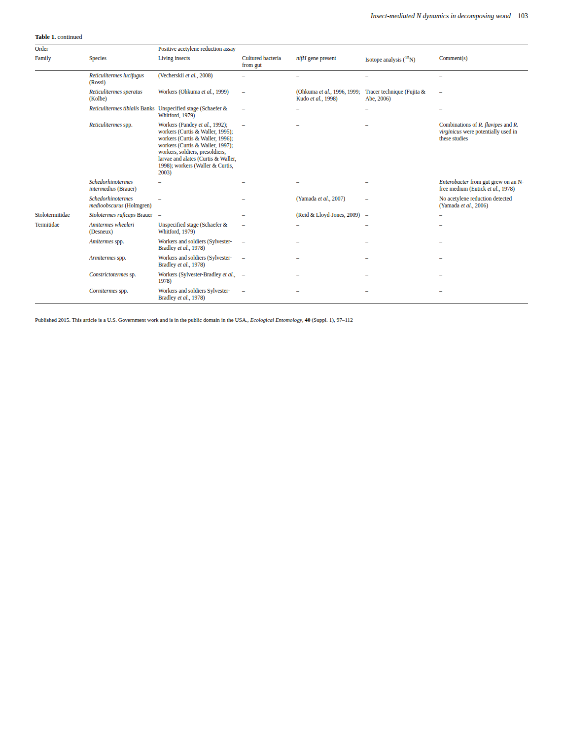Insect-mediated N dynamics in decomposing wood 103
Table 1. continued
| Order | Positive acetylene reduction assay | | |
| --- | --- | --- | --- |
| Family | Species | Living insects | Cultured bacteria from gut | nifH gene present | Isotope analysis ( 15 N) | Comment(s) |
| | Reticulitermes lucifugus (Rossi) | (Vecherskii et al. , 2008) | – | – | – | – |
| | Reticulitermes speratus (Kolbe) | Workers (Ohkuma et al. , 1999) | – | (Ohkuma et al. , 1996, 1999; Kudo et al. , 1998) | Tracer technique (Fujita & Abe, 2006) | – |
| | Reticulitermes tibialis Banks | Unspecified stage (Schaefer & Whitford, 1979) | – | – | – | – |
| | Reticulitermes spp. | Workers (Pandey et al. , 1992); workers (Curtis & Waller, 1995); workers (Curtis & Waller, 1996); workers (Curtis & Waller, 1997); workers, soldiers, presoldiers, larvae and alates (Curtis & Waller, 1998); workers (Waller & Curtis, 2003) | – | – | – | Combinations of R. flavipes and R. virginicus were potentially used in these studies |
| | Schedorhinotermes intermedius (Brauer) | – | – | – | – | Enterobacter from gut grew on an N-free medium (Eutick et al. , 1978) |
| | Schedorhinotermes medioobscurus (Holmgren) | – | – | (Yamada et al. , 2007) | – | No acetylene reduction detected (Yamada et al. , 2006) |
| Stolotermitidae | Stolotermes ruficeps Brauer | – | – | (Reid & Lloyd-Jones, 2009) | – | – |
| Termitidae | Amitermes wheeleri (Desneux) | Unspecified stage (Schaefer & Whitford, 1979) | – | – | – | – |
| | Amitermes spp. | Workers and soldiers (Sylvester-Bradley et al. , 1978) | – | – | – | – |
| | Armitermes spp. | Workers and soldiers (Sylvester-Bradley et al. , 1978) | – | – | – | – |
| | Constrictotermes sp. | Workers (Sylvester-Bradley et al. , 1978) | – | – | – | – |
| | Cornitermes spp. | Workers and soldiers Sylvester-Bradley et al. , 1978) | – | – | – | – |
Published 2015. This article is a U.S. Government work and is in the public domain in the USA., Ecological Entomology, 40 (Suppl. 1), 97–112